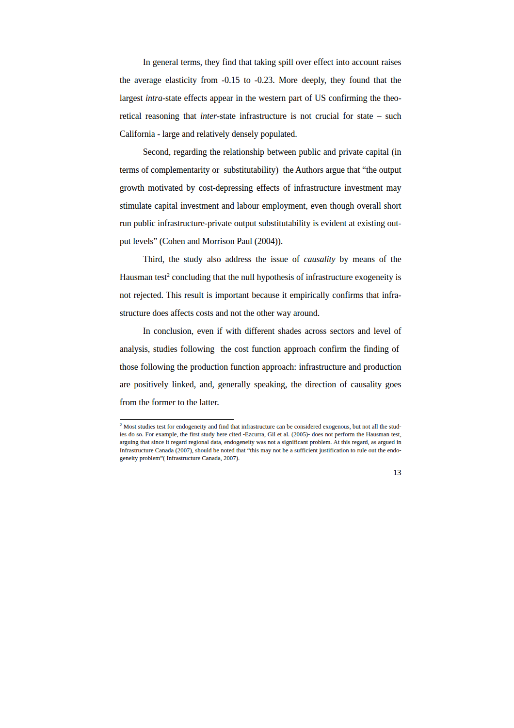In general terms, they find that taking spill over effect into account raises the average elasticity from -0.15 to -0.23. More deeply, they found that the largest intra-state effects appear in the western part of US confirming the theoretical reasoning that inter-state infrastructure is not crucial for state – such California - large and relatively densely populated.
Second, regarding the relationship between public and private capital (in terms of complementarity or substitutability) the Authors argue that “the output growth motivated by cost-depressing effects of infrastructure investment may stimulate capital investment and labour employment, even though overall short run public infrastructure-private output substitutability is evident at existing output levels” (Cohen and Morrison Paul (2004)).
Third, the study also address the issue of causality by means of the Hausman test2 concluding that the null hypothesis of infrastructure exogeneity is not rejected. This result is important because it empirically confirms that infrastructure does affects costs and not the other way around.
In conclusion, even if with different shades across sectors and level of analysis, studies following the cost function approach confirm the finding of those following the production function approach: infrastructure and production are positively linked, and, generally speaking, the direction of causality goes from the former to the latter.
2 Most studies test for endogeneity and find that infrastructure can be considered exogenous, but not all the studies do so. For example, the first study here cited -Ezcurra, Gil et al. (2005)- does not perform the Hausman test, arguing that since it regard regional data, endogeneity was not a significant problem. At this regard, as argued in Infrastructure Canada (2007), should be noted that “this may not be a sufficient justification to rule out the endogeneity problem”( Infrastructure Canada, 2007).
13